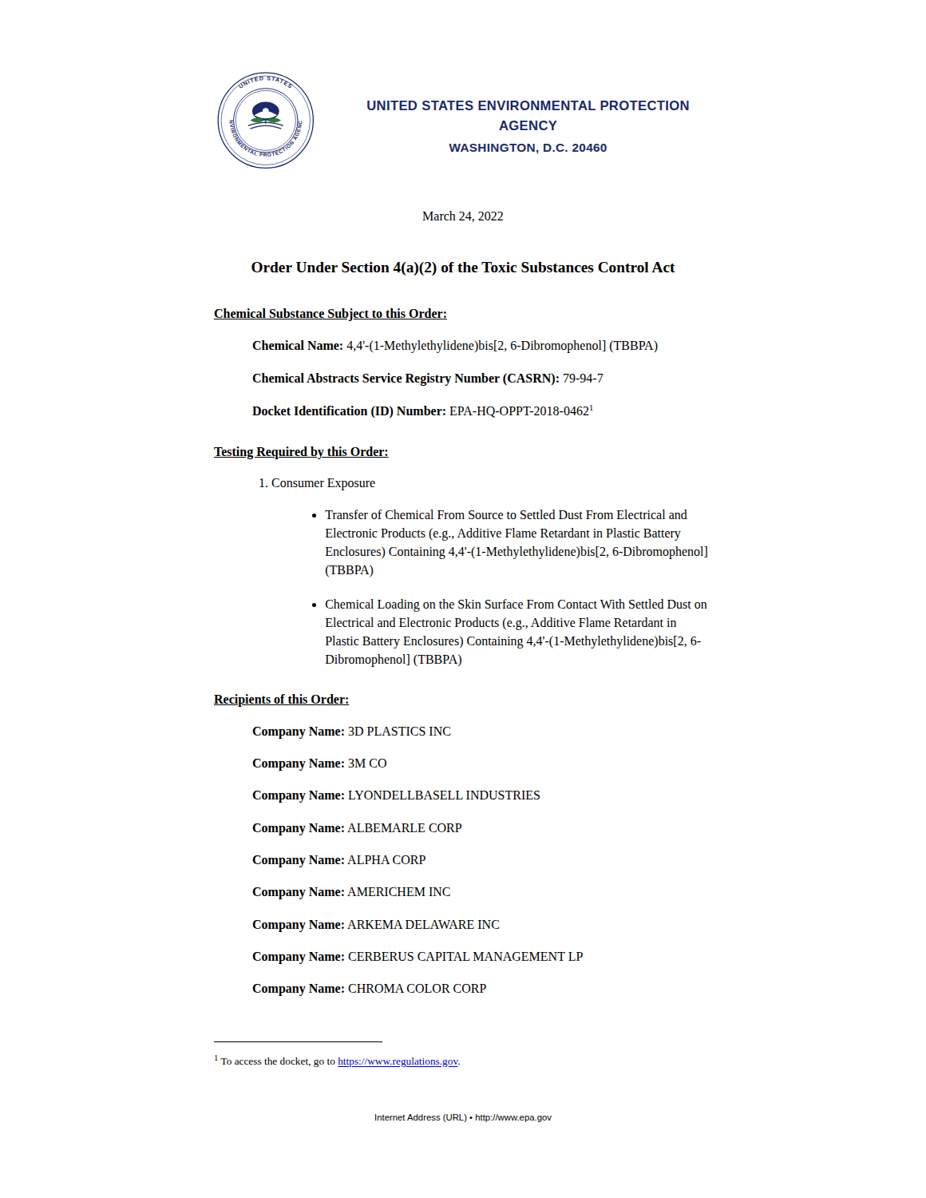UNITED STATES ENVIRONMENTAL PROTECTION AGENCY
UNITED STATES ENVIRONMENTAL PROTECTION AGENCY
WASHINGTON, D.C. 20460
March 24, 2022
Order Under Section 4(a)(2) of the Toxic Substances Control Act
Chemical Substance Subject to this Order:
Chemical Name: 4,4'-(1-Methylethylidene)bis[2, 6-Dibromophenol] (TBBPA)
Chemical Abstracts Service Registry Number (CASRN): 79-94-7
Docket Identification (ID) Number: EPA-HQ-OPPT-2018-04621
Testing Required by this Order:
Consumer Exposure
Transfer of Chemical From Source to Settled Dust From Electrical and Electronic Products (e.g., Additive Flame Retardant in Plastic Battery Enclosures) Containing 4,4'-(1-Methylethylidene)bis[2, 6-Dibromophenol] (TBBPA)
Chemical Loading on the Skin Surface From Contact With Settled Dust on Electrical and Electronic Products (e.g., Additive Flame Retardant in Plastic Battery Enclosures) Containing 4,4'-(1-Methylethylidene)bis[2, 6-Dibromophenol] (TBBPA)
Recipients of this Order:
Company Name: 3D PLASTICS INC
Company Name: 3M CO
Company Name: LYONDELLBASELL INDUSTRIES
Company Name: ALBEMARLE CORP
Company Name: ALPHA CORP
Company Name: AMERICHEM INC
Company Name: ARKEMA DELAWARE INC
Company Name: CERBERUS CAPITAL MANAGEMENT LP
Company Name: CHROMA COLOR CORP
1 To access the docket, go to https://www.regulations.gov.
Internet Address (URL) • http://www.epa.gov